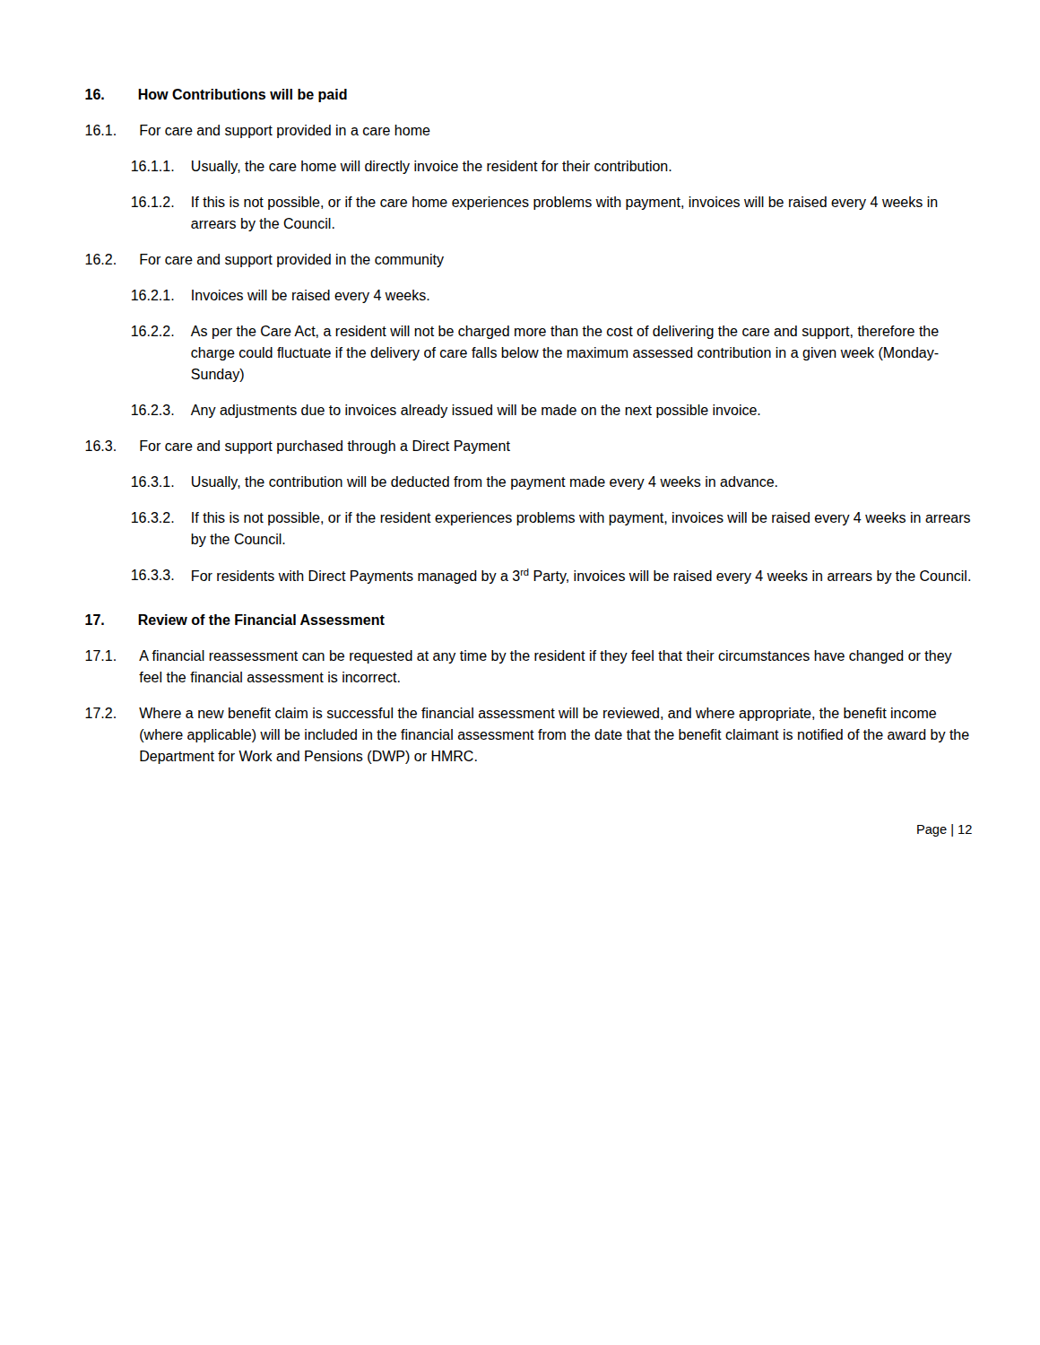16. How Contributions will be paid
16.1. For care and support provided in a care home
16.1.1. Usually, the care home will directly invoice the resident for their contribution.
16.1.2. If this is not possible, or if the care home experiences problems with payment, invoices will be raised every 4 weeks in arrears by the Council.
16.2. For care and support provided in the community
16.2.1. Invoices will be raised every 4 weeks.
16.2.2. As per the Care Act, a resident will not be charged more than the cost of delivering the care and support, therefore the charge could fluctuate if the delivery of care falls below the maximum assessed contribution in a given week (Monday-Sunday)
16.2.3. Any adjustments due to invoices already issued will be made on the next possible invoice.
16.3. For care and support purchased through a Direct Payment
16.3.1. Usually, the contribution will be deducted from the payment made every 4 weeks in advance.
16.3.2. If this is not possible, or if the resident experiences problems with payment, invoices will be raised every 4 weeks in arrears by the Council.
16.3.3. For residents with Direct Payments managed by a 3rd Party, invoices will be raised every 4 weeks in arrears by the Council.
17. Review of the Financial Assessment
17.1. A financial reassessment can be requested at any time by the resident if they feel that their circumstances have changed or they feel the financial assessment is incorrect.
17.2. Where a new benefit claim is successful the financial assessment will be reviewed, and where appropriate, the benefit income (where applicable) will be included in the financial assessment from the date that the benefit claimant is notified of the award by the Department for Work and Pensions (DWP) or HMRC.
Page | 12